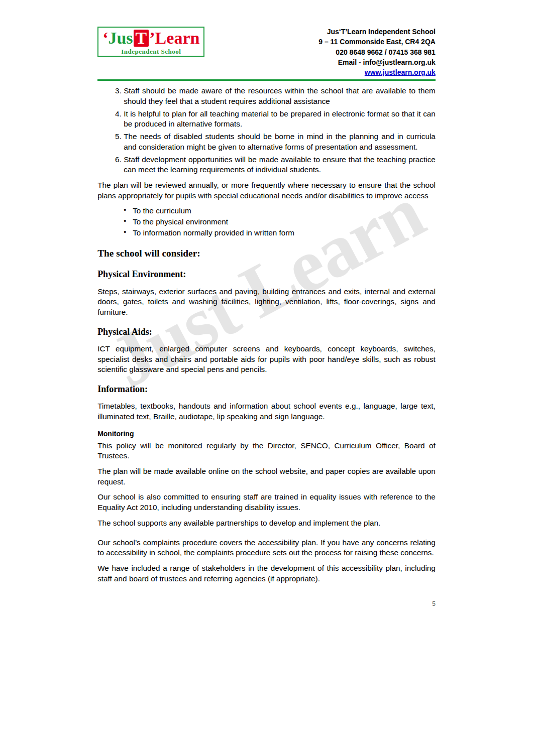Just Learn
‘Jus T’Learn
Independent School
Jus‘T’Learn Independent School
9 – 11 Commonside East, CR4 2QA
020 8648 9662 / 07415 368 981
Email - info@justlearn.org.uk
www.justlearn.org.uk
Staff should be made aware of the resources within the school that are available to them should they feel that a student requires additional assistance
It is helpful to plan for all teaching material to be prepared in electronic format so that it can be produced in alternative formats.
The needs of disabled students should be borne in mind in the planning and in curricula and consideration might be given to alternative forms of presentation and assessment.
Staff development opportunities will be made available to ensure that the teaching practice can meet the learning requirements of individual students.
The plan will be reviewed annually, or more frequently where necessary to ensure that the school plans appropriately for pupils with special educational needs and/or disabilities to improve access
To the curriculum
To the physical environment
To information normally provided in written form
The school will consider:
Physical Environment:
Steps, stairways, exterior surfaces and paving, building entrances and exits, internal and external doors, gates, toilets and washing facilities, lighting, ventilation, lifts, floor-coverings, signs and furniture.
Physical Aids:
ICT equipment, enlarged computer screens and keyboards, concept keyboards, switches, specialist desks and chairs and portable aids for pupils with poor hand/eye skills, such as robust scientific glassware and special pens and pencils.
Information:
Timetables, textbooks, handouts and information about school events e.g., language, large text, illuminated text, Braille, audiotape, lip speaking and sign language.
Monitoring
This policy will be monitored regularly by the Director, SENCO, Curriculum Officer, Board of Trustees.
The plan will be made available online on the school website, and paper copies are available upon request.
Our school is also committed to ensuring staff are trained in equality issues with reference to the Equality Act 2010, including understanding disability issues.
The school supports any available partnerships to develop and implement the plan.
Our school’s complaints procedure covers the accessibility plan. If you have any concerns relating to accessibility in school, the complaints procedure sets out the process for raising these concerns.
We have included a range of stakeholders in the development of this accessibility plan, including staff and board of trustees and referring agencies (if appropriate).
5